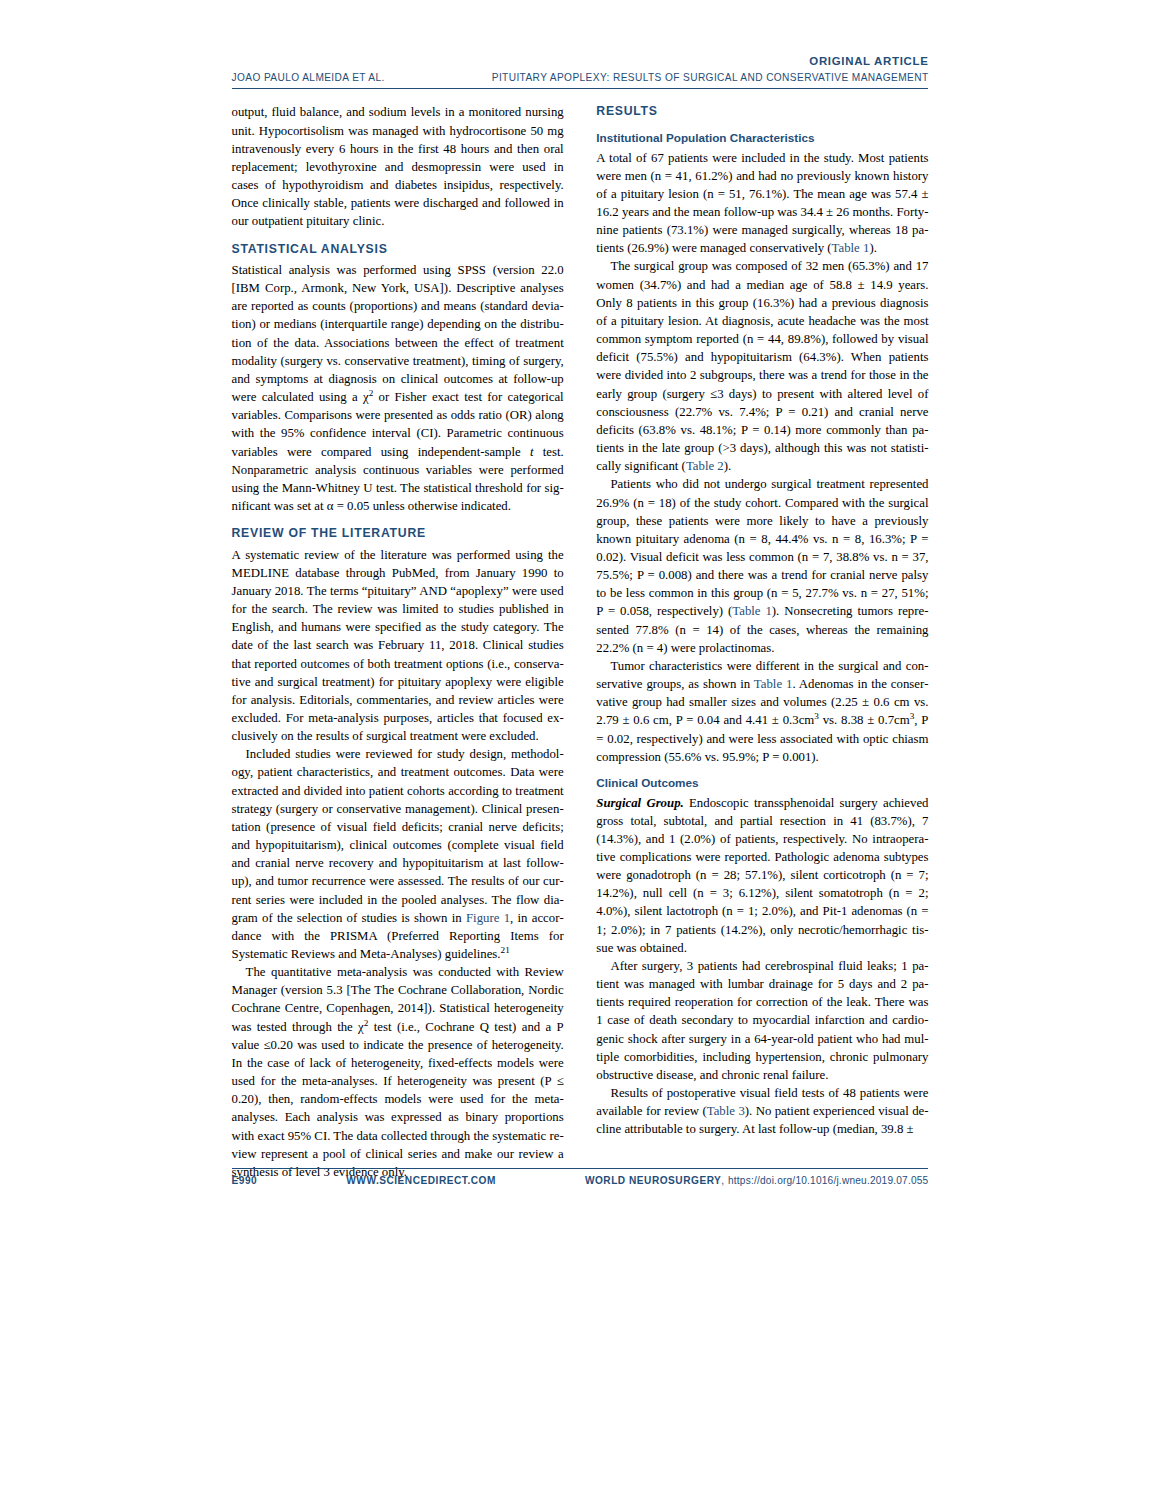Original Article
Joao Paulo Almeida et al. Pituitary Apoplexy: Results of Surgical and Conservative Management
output, fluid balance, and sodium levels in a monitored nursing unit. Hypocortisolism was managed with hydrocortisone 50 mg intravenously every 6 hours in the first 48 hours and then oral replacement; levothyroxine and desmopressin were used in cases of hypothyroidism and diabetes insipidus, respectively. Once clinically stable, patients were discharged and followed in our outpatient pituitary clinic.
Statistical Analysis
Statistical analysis was performed using SPSS (version 22.0 [IBM Corp., Armonk, New York, USA]). Descriptive analyses are reported as counts (proportions) and means (standard deviation) or medians (interquartile range) depending on the distribution of the data. Associations between the effect of treatment modality (surgery vs. conservative treatment), timing of surgery, and symptoms at diagnosis on clinical outcomes at follow-up were calculated using a χ2 or Fisher exact test for categorical variables. Comparisons were presented as odds ratio (OR) along with the 95% confidence interval (CI). Parametric continuous variables were compared using independent-sample t test. Nonparametric analysis continuous variables were performed using the Mann-Whitney U test. The statistical threshold for significant was set at α = 0.05 unless otherwise indicated.
Review of the Literature
A systematic review of the literature was performed using the MEDLINE database through PubMed, from January 1990 to January 2018. The terms “pituitary” AND “apoplexy” were used for the search. The review was limited to studies published in English, and humans were specified as the study category. The date of the last search was February 11, 2018. Clinical studies that reported outcomes of both treatment options (i.e., conservative and surgical treatment) for pituitary apoplexy were eligible for analysis. Editorials, commentaries, and review articles were excluded. For meta-analysis purposes, articles that focused exclusively on the results of surgical treatment were excluded.
Included studies were reviewed for study design, methodology, patient characteristics, and treatment outcomes. Data were extracted and divided into patient cohorts according to treatment strategy (surgery or conservative management). Clinical presentation (presence of visual field deficits; cranial nerve deficits; and hypopituitarism), clinical outcomes (complete visual field and cranial nerve recovery and hypopituitarism at last follow-up), and tumor recurrence were assessed. The results of our current series were included in the pooled analyses. The flow diagram of the selection of studies is shown in Figure 1, in accordance with the PRISMA (Preferred Reporting Items for Systematic Reviews and Meta-Analyses) guidelines.21
The quantitative meta-analysis was conducted with Review Manager (version 5.3 [The The Cochrane Collaboration, Nordic Cochrane Centre, Copenhagen, 2014]). Statistical heterogeneity was tested through the χ2 test (i.e., Cochrane Q test) and a P value ≤0.20 was used to indicate the presence of heterogeneity. In the case of lack of heterogeneity, fixed-effects models were used for the meta-analyses. If heterogeneity was present (P ≤ 0.20), then, random-effects models were used for the meta-analyses. Each analysis was expressed as binary proportions with exact 95% CI. The data collected through the systematic review represent a pool of clinical series and make our review a synthesis of level 3 evidence only.
Results
Institutional Population Characteristics
A total of 67 patients were included in the study. Most patients were men (n = 41, 61.2%) and had no previously known history of a pituitary lesion (n = 51, 76.1%). The mean age was 57.4 ± 16.2 years and the mean follow-up was 34.4 ± 26 months. Forty-nine patients (73.1%) were managed surgically, whereas 18 patients (26.9%) were managed conservatively (Table 1).
The surgical group was composed of 32 men (65.3%) and 17 women (34.7%) and had a median age of 58.8 ± 14.9 years. Only 8 patients in this group (16.3%) had a previous diagnosis of a pituitary lesion. At diagnosis, acute headache was the most common symptom reported (n = 44, 89.8%), followed by visual deficit (75.5%) and hypopituitarism (64.3%). When patients were divided into 2 subgroups, there was a trend for those in the early group (surgery ≤3 days) to present with altered level of consciousness (22.7% vs. 7.4%; P = 0.21) and cranial nerve deficits (63.8% vs. 48.1%; P = 0.14) more commonly than patients in the late group (>3 days), although this was not statistically significant (Table 2).
Patients who did not undergo surgical treatment represented 26.9% (n = 18) of the study cohort. Compared with the surgical group, these patients were more likely to have a previously known pituitary adenoma (n = 8, 44.4% vs. n = 8, 16.3%; P = 0.02). Visual deficit was less common (n = 7, 38.8% vs. n = 37, 75.5%; P = 0.008) and there was a trend for cranial nerve palsy to be less common in this group (n = 5, 27.7% vs. n = 27, 51%; P = 0.058, respectively) (Table 1). Nonsecreting tumors represented 77.8% (n = 14) of the cases, whereas the remaining 22.2% (n = 4) were prolactinomas.
Tumor characteristics were different in the surgical and conservative groups, as shown in Table 1. Adenomas in the conservative group had smaller sizes and volumes (2.25 ± 0.6 cm vs. 2.79 ± 0.6 cm, P = 0.04 and 4.41 ± 0.3cm3 vs. 8.38 ± 0.7cm3, P = 0.02, respectively) and were less associated with optic chiasm compression (55.6% vs. 95.9%; P = 0.001).
Clinical Outcomes
Surgical Group. Endoscopic transsphenoidal surgery achieved gross total, subtotal, and partial resection in 41 (83.7%), 7 (14.3%), and 1 (2.0%) of patients, respectively. No intraoperative complications were reported. Pathologic adenoma subtypes were gonadotroph (n = 28; 57.1%), silent corticotroph (n = 7; 14.2%), null cell (n = 3; 6.12%), silent somatotroph (n = 2; 4.0%), silent lactotroph (n = 1; 2.0%), and Pit-1 adenomas (n = 1; 2.0%); in 7 patients (14.2%), only necrotic/hemorrhagic tissue was obtained.
After surgery, 3 patients had cerebrospinal fluid leaks; 1 patient was managed with lumbar drainage for 5 days and 2 patients required reoperation for correction of the leak. There was 1 case of death secondary to myocardial infarction and cardiogenic shock after surgery in a 64-year-old patient who had multiple comorbidities, including hypertension, chronic pulmonary obstructive disease, and chronic renal failure.
Results of postoperative visual field tests of 48 patients were available for review (Table 3). No patient experienced visual decline attributable to surgery. At last follow-up (median, 39.8 ±
E990 www.SCIENCEDIRECT.com World Neurosurgery, https://doi.org/10.1016/j.wneu.2019.07.055